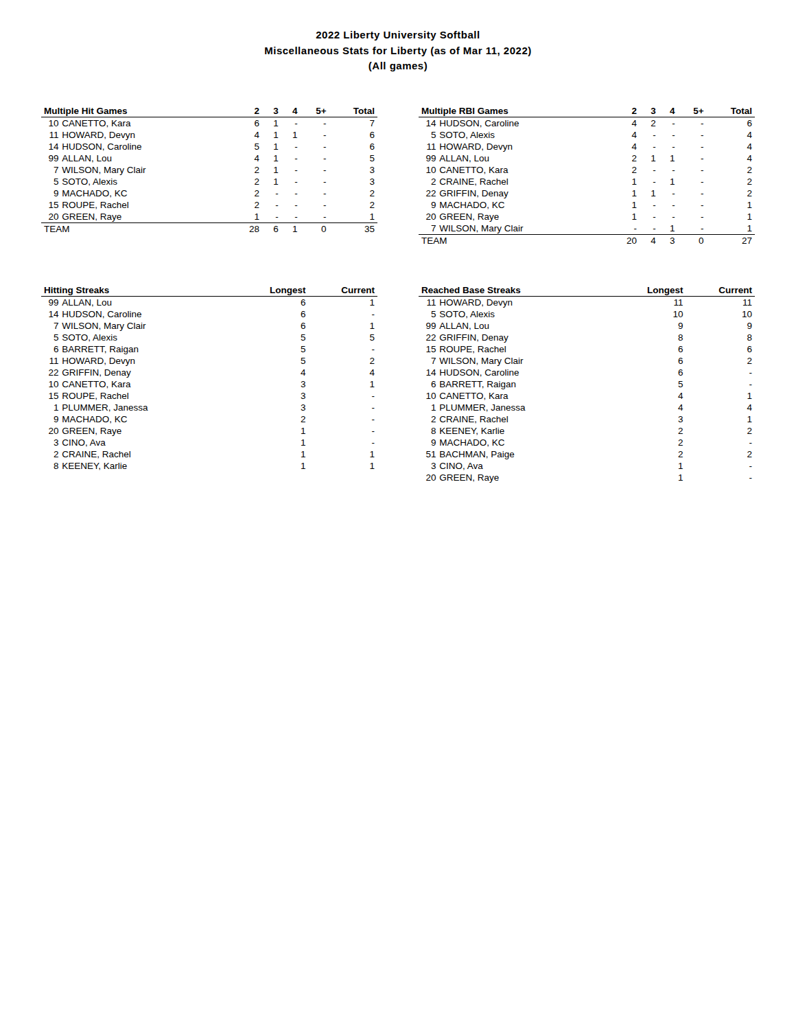2022 Liberty University Softball
Miscellaneous Stats for Liberty (as of Mar 11, 2022)
(All games)
| Multiple Hit Games | 2 | 3 | 4 | 5+ | Total |
| --- | --- | --- | --- | --- | --- |
| 10 CANETTO, Kara | 6 | 1 | - | - | 7 |
| 11 HOWARD, Devyn | 4 | 1 | 1 | - | 6 |
| 14 HUDSON, Caroline | 5 | 1 | - | - | 6 |
| 99 ALLAN, Lou | 4 | 1 | - | - | 5 |
| 7 WILSON, Mary Clair | 2 | 1 | - | - | 3 |
| 5 SOTO, Alexis | 2 | 1 | - | - | 3 |
| 9 MACHADO, KC | 2 | - | - | - | 2 |
| 15 ROUPE, Rachel | 2 | - | - | - | 2 |
| 20 GREEN, Raye | 1 | - | - | - | 1 |
| TEAM | 28 | 6 | 1 | 0 | 35 |
| Multiple RBI Games | 2 | 3 | 4 | 5+ | Total |
| --- | --- | --- | --- | --- | --- |
| 14 HUDSON, Caroline | 4 | 2 | - | - | 6 |
| 5 SOTO, Alexis | 4 | - | - | - | 4 |
| 11 HOWARD, Devyn | 4 | - | - | - | 4 |
| 99 ALLAN, Lou | 2 | 1 | 1 | - | 4 |
| 10 CANETTO, Kara | 2 | - | - | - | 2 |
| 2 CRAINE, Rachel | 1 | - | 1 | - | 2 |
| 22 GRIFFIN, Denay | 1 | 1 | - | - | 2 |
| 9 MACHADO, KC | 1 | - | - | - | 1 |
| 20 GREEN, Raye | 1 | - | - | - | 1 |
| 7 WILSON, Mary Clair | - | - | 1 | - | 1 |
| TEAM | 20 | 4 | 3 | 0 | 27 |
| Hitting Streaks | Longest | Current |
| --- | --- | --- |
| 99 ALLAN, Lou | 6 | 1 |
| 14 HUDSON, Caroline | 6 | - |
| 7 WILSON, Mary Clair | 6 | 1 |
| 5 SOTO, Alexis | 5 | 5 |
| 6 BARRETT, Raigan | 5 | - |
| 11 HOWARD, Devyn | 5 | 2 |
| 22 GRIFFIN, Denay | 4 | 4 |
| 10 CANETTO, Kara | 3 | 1 |
| 15 ROUPE, Rachel | 3 | - |
| 1 PLUMMER, Janessa | 3 | - |
| 9 MACHADO, KC | 2 | - |
| 20 GREEN, Raye | 1 | - |
| 3 CINO, Ava | 1 | - |
| 2 CRAINE, Rachel | 1 | 1 |
| 8 KEENEY, Karlie | 1 | 1 |
| Reached Base Streaks | Longest | Current |
| --- | --- | --- |
| 11 HOWARD, Devyn | 11 | 11 |
| 5 SOTO, Alexis | 10 | 10 |
| 99 ALLAN, Lou | 9 | 9 |
| 22 GRIFFIN, Denay | 8 | 8 |
| 15 ROUPE, Rachel | 6 | 6 |
| 7 WILSON, Mary Clair | 6 | 2 |
| 14 HUDSON, Caroline | 6 | - |
| 6 BARRETT, Raigan | 5 | - |
| 10 CANETTO, Kara | 4 | 1 |
| 1 PLUMMER, Janessa | 4 | 4 |
| 2 CRAINE, Rachel | 3 | 1 |
| 8 KEENEY, Karlie | 2 | 2 |
| 9 MACHADO, KC | 2 | - |
| 51 BACHMAN, Paige | 2 | 2 |
| 3 CINO, Ava | 1 | - |
| 20 GREEN, Raye | 1 | - |